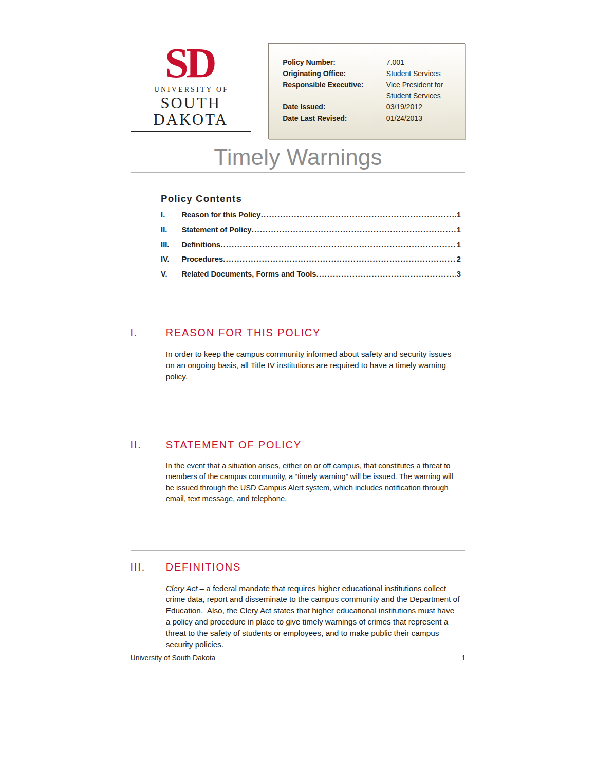SD
UNIVERSITY OF
SOUTH DAKOTA
Policy Number: 7.001
Originating Office: Student Services
Responsible Executive: Vice President for Student Services
Date Issued: 03/19/2012
Date Last Revised: 01/24/2013
Timely Warnings
Policy Contents
I. Reason for this Policy ..................................................................................................... 1
II. Statement of Policy ....................................................................................................... 1
III. Definitions ................................................................................................................. 1
IV. Procedures ................................................................................................................ 2
V. Related Documents, Forms and Tools ........................................................................... 3
I. REASON FOR THIS POLICY
In order to keep the campus community informed about safety and security issues on an ongoing basis, all Title IV institutions are required to have a timely warning policy.
II. STATEMENT OF POLICY
In the event that a situation arises, either on or off campus, that constitutes a threat to members of the campus community, a “timely warning” will be issued. The warning will be issued through the USD Campus Alert system, which includes notification through email, text message, and telephone.
III. DEFINITIONS
Clery Act – a federal mandate that requires higher educational institutions collect crime data, report and disseminate to the campus community and the Department of Education. Also, the Clery Act states that higher educational institutions must have a policy and procedure in place to give timely warnings of crimes that represent a threat to the safety of students or employees, and to make public their campus security policies.
University of South Dakota 1